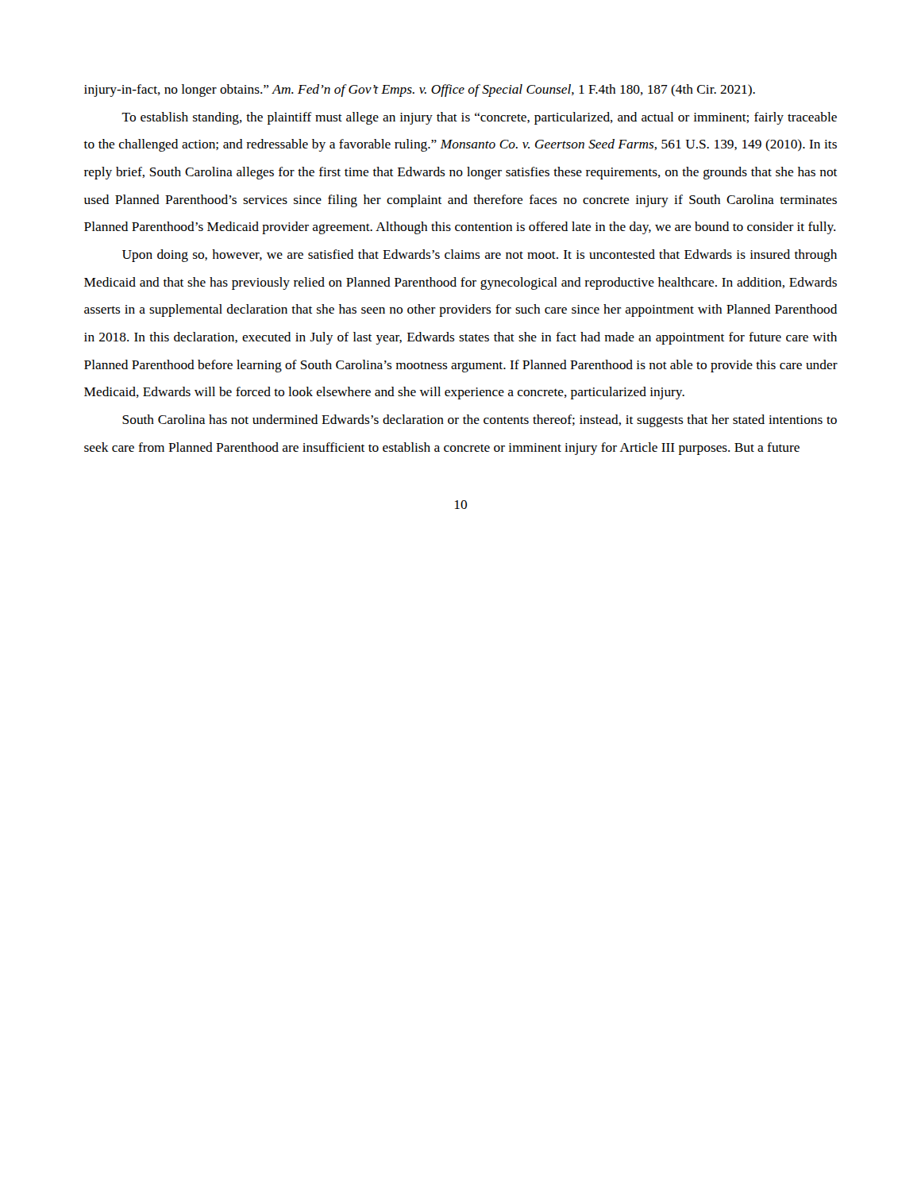injury-in-fact, no longer obtains.” Am. Fed’n of Gov’t Emps. v. Office of Special Counsel, 1 F.4th 180, 187 (4th Cir. 2021).
To establish standing, the plaintiff must allege an injury that is “concrete, particularized, and actual or imminent; fairly traceable to the challenged action; and redressable by a favorable ruling.” Monsanto Co. v. Geertson Seed Farms, 561 U.S. 139, 149 (2010). In its reply brief, South Carolina alleges for the first time that Edwards no longer satisfies these requirements, on the grounds that she has not used Planned Parenthood’s services since filing her complaint and therefore faces no concrete injury if South Carolina terminates Planned Parenthood’s Medicaid provider agreement. Although this contention is offered late in the day, we are bound to consider it fully.
Upon doing so, however, we are satisfied that Edwards’s claims are not moot. It is uncontested that Edwards is insured through Medicaid and that she has previously relied on Planned Parenthood for gynecological and reproductive healthcare. In addition, Edwards asserts in a supplemental declaration that she has seen no other providers for such care since her appointment with Planned Parenthood in 2018. In this declaration, executed in July of last year, Edwards states that she in fact had made an appointment for future care with Planned Parenthood before learning of South Carolina’s mootness argument. If Planned Parenthood is not able to provide this care under Medicaid, Edwards will be forced to look elsewhere and she will experience a concrete, particularized injury.
South Carolina has not undermined Edwards’s declaration or the contents thereof; instead, it suggests that her stated intentions to seek care from Planned Parenthood are insufficient to establish a concrete or imminent injury for Article III purposes. But a future
10